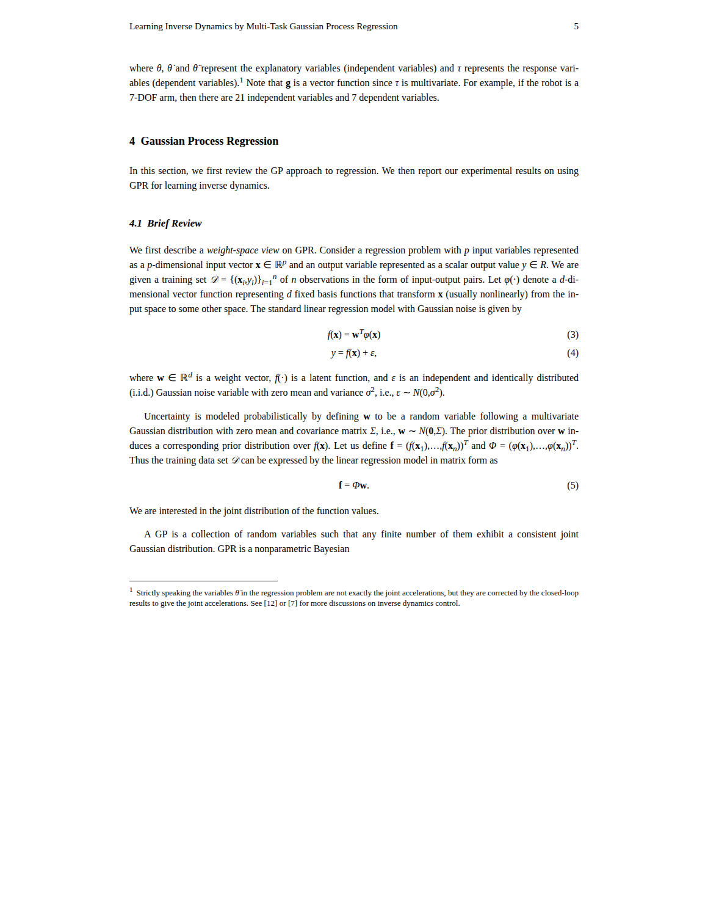Learning Inverse Dynamics by Multi-Task Gaussian Process Regression 5
where θ, θ̇ and θ̈ represent the explanatory variables (independent variables) and τ represents the response variables (dependent variables).1 Note that g is a vector function since τ is multivariate. For example, if the robot is a 7-DOF arm, then there are 21 independent variables and 7 dependent variables.
4 Gaussian Process Regression
In this section, we first review the GP approach to regression. We then report our experimental results on using GPR for learning inverse dynamics.
4.1 Brief Review
We first describe a weight-space view on GPR. Consider a regression problem with p input variables represented as a p-dimensional input vector x ∈ ℝp and an output variable represented as a scalar output value y ∈ R. We are given a training set 𝒟 = {(xi,yi)}i=1n of n observations in the form of input-output pairs. Let φ(·) denote a d-dimensional vector function representing d fixed basis functions that transform x (usually nonlinearly) from the input space to some other space. The standard linear regression model with Gaussian noise is given by
f(x) = wTφ(x) (3)
y = f(x) + ε, (4)
where w ∈ ℝd is a weight vector, f(·) is a latent function, and ε is an independent and identically distributed (i.i.d.) Gaussian noise variable with zero mean and variance σ2, i.e., ε ∼ N(0,σ2).
Uncertainty is modeled probabilistically by defining w to be a random variable following a multivariate Gaussian distribution with zero mean and covariance matrix Σ, i.e., w ∼ N(0,Σ). The prior distribution over w induces a corresponding prior distribution over f(x). Let us define f = (f(x1),…,f(xn))T and Φ = (φ(x1),…,φ(xn))T. Thus the training data set 𝒟 can be expressed by the linear regression model in matrix form as
f = Φw. (5)
We are interested in the joint distribution of the function values.
A GP is a collection of random variables such that any finite number of them exhibit a consistent joint Gaussian distribution. GPR is a nonparametric Bayesian
1 Strictly speaking the variables θ̈ in the regression problem are not exactly the joint accelerations, but they are corrected by the closed-loop results to give the joint accelerations. See [12] or [7] for more discussions on inverse dynamics control.